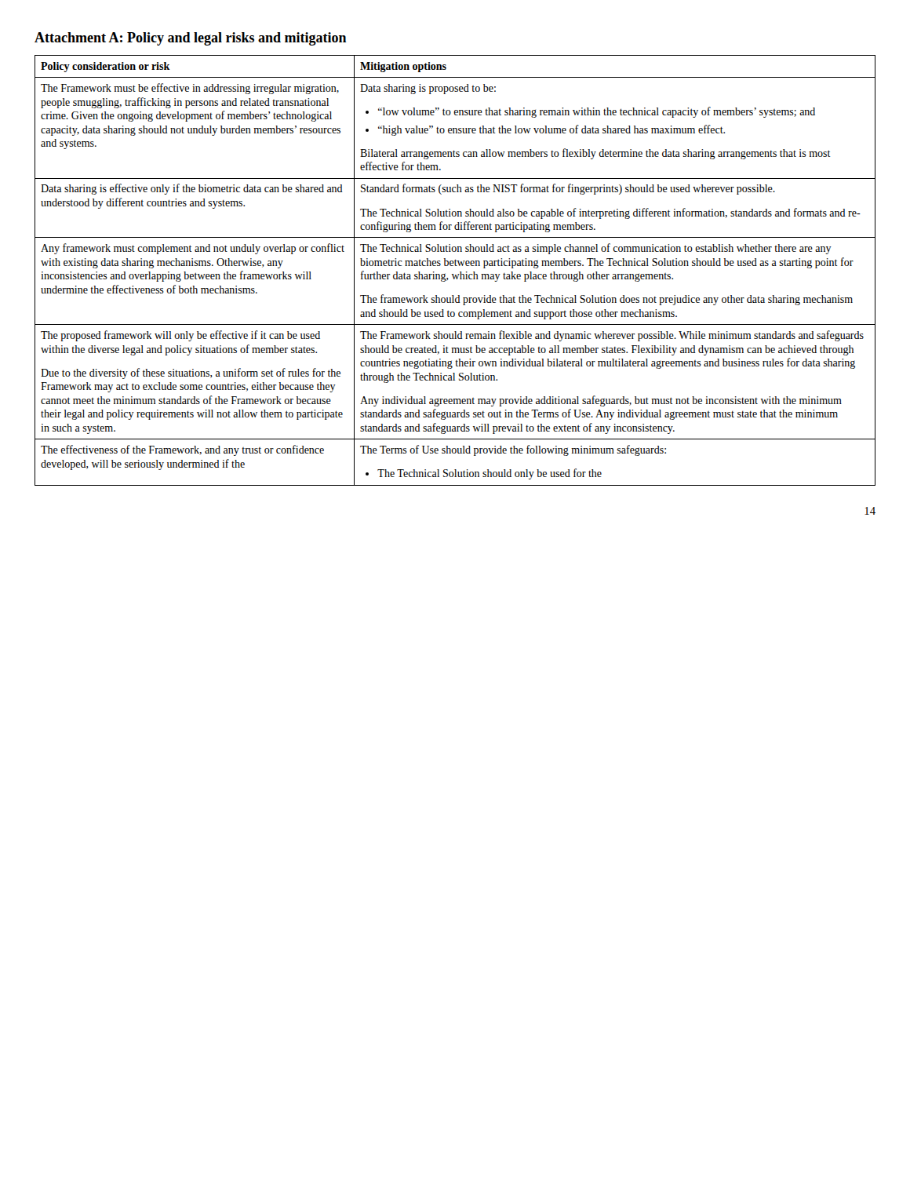Attachment A: Policy and legal risks and mitigation
| Policy consideration or risk | Mitigation options |
| --- | --- |
| The Framework must be effective in addressing irregular migration, people smuggling, trafficking in persons and related transnational crime. Given the ongoing development of members’ technological capacity, data sharing should not unduly burden members’ resources and systems. | Data sharing is proposed to be: “low volume” to ensure that sharing remain within the technical capacity of members’ systems; and “high value” to ensure that the low volume of data shared has maximum effect. Bilateral arrangements can allow members to flexibly determine the data sharing arrangements that is most effective for them. |
| Data sharing is effective only if the biometric data can be shared and understood by different countries and systems. | Standard formats (such as the NIST format for fingerprints) should be used wherever possible. The Technical Solution should also be capable of interpreting different information, standards and formats and re-configuring them for different participating members. |
| Any framework must complement and not unduly overlap or conflict with existing data sharing mechanisms. Otherwise, any inconsistencies and overlapping between the frameworks will undermine the effectiveness of both mechanisms. | The Technical Solution should act as a simple channel of communication to establish whether there are any biometric matches between participating members. The Technical Solution should be used as a starting point for further data sharing, which may take place through other arrangements. The framework should provide that the Technical Solution does not prejudice any other data sharing mechanism and should be used to complement and support those other mechanisms. |
| The proposed framework will only be effective if it can be used within the diverse legal and policy situations of member states. Due to the diversity of these situations, a uniform set of rules for the Framework may act to exclude some countries, either because they cannot meet the minimum standards of the Framework or because their legal and policy requirements will not allow them to participate in such a system. | The Framework should remain flexible and dynamic wherever possible. While minimum standards and safeguards should be created, it must be acceptable to all member states. Flexibility and dynamism can be achieved through countries negotiating their own individual bilateral or multilateral agreements and business rules for data sharing through the Technical Solution. Any individual agreement may provide additional safeguards, but must not be inconsistent with the minimum standards and safeguards set out in the Terms of Use. Any individual agreement must state that the minimum standards and safeguards will prevail to the extent of any inconsistency. |
| The effectiveness of the Framework, and any trust or confidence developed, will be seriously undermined if the | The Terms of Use should provide the following minimum safeguards: The Technical Solution should only be used for the |
14